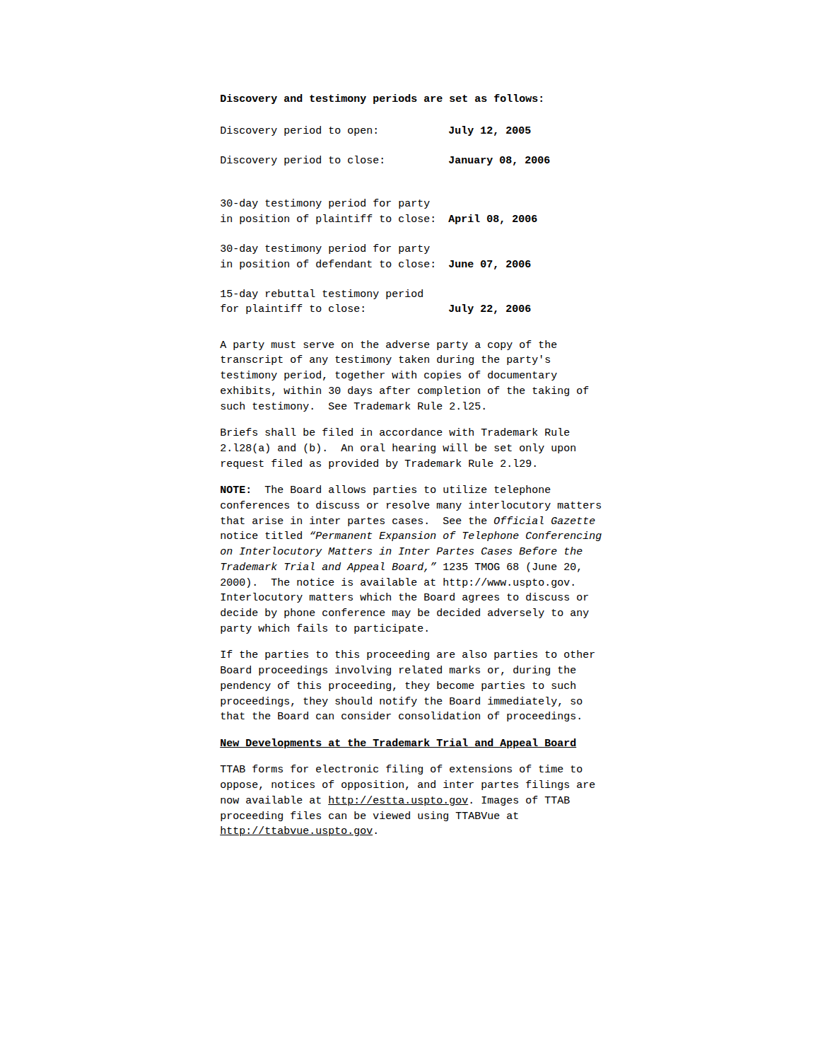Discovery and testimony periods are set as follows:
| Discovery period to open: | July 12, 2005 |
| Discovery period to close: | January 08, 2006 |
| 30-day testimony period for party in position of plaintiff to close: | April 08, 2006 |
| 30-day testimony period for party in position of defendant to close: | June 07, 2006 |
| 15-day rebuttal testimony period for plaintiff to close: | July 22, 2006 |
A party must serve on the adverse party a copy of the transcript of any testimony taken during the party's testimony period, together with copies of documentary exhibits, within 30 days after completion of the taking of such testimony. See Trademark Rule 2.l25.
Briefs shall be filed in accordance with Trademark Rule 2.l28(a) and (b). An oral hearing will be set only upon request filed as provided by Trademark Rule 2.l29.
NOTE: The Board allows parties to utilize telephone conferences to discuss or resolve many interlocutory matters that arise in inter partes cases. See the Official Gazette notice titled “Permanent Expansion of Telephone Conferencing on Interlocutory Matters in Inter Partes Cases Before the Trademark Trial and Appeal Board,” 1235 TMOG 68 (June 20, 2000). The notice is available at http://www.uspto.gov. Interlocutory matters which the Board agrees to discuss or decide by phone conference may be decided adversely to any party which fails to participate.
If the parties to this proceeding are also parties to other Board proceedings involving related marks or, during the pendency of this proceeding, they become parties to such proceedings, they should notify the Board immediately, so that the Board can consider consolidation of proceedings.
New Developments at the Trademark Trial and Appeal Board
TTAB forms for electronic filing of extensions of time to oppose, notices of opposition, and inter partes filings are now available at http://estta.uspto.gov. Images of TTAB proceeding files can be viewed using TTABVue at http://ttabvue.uspto.gov.